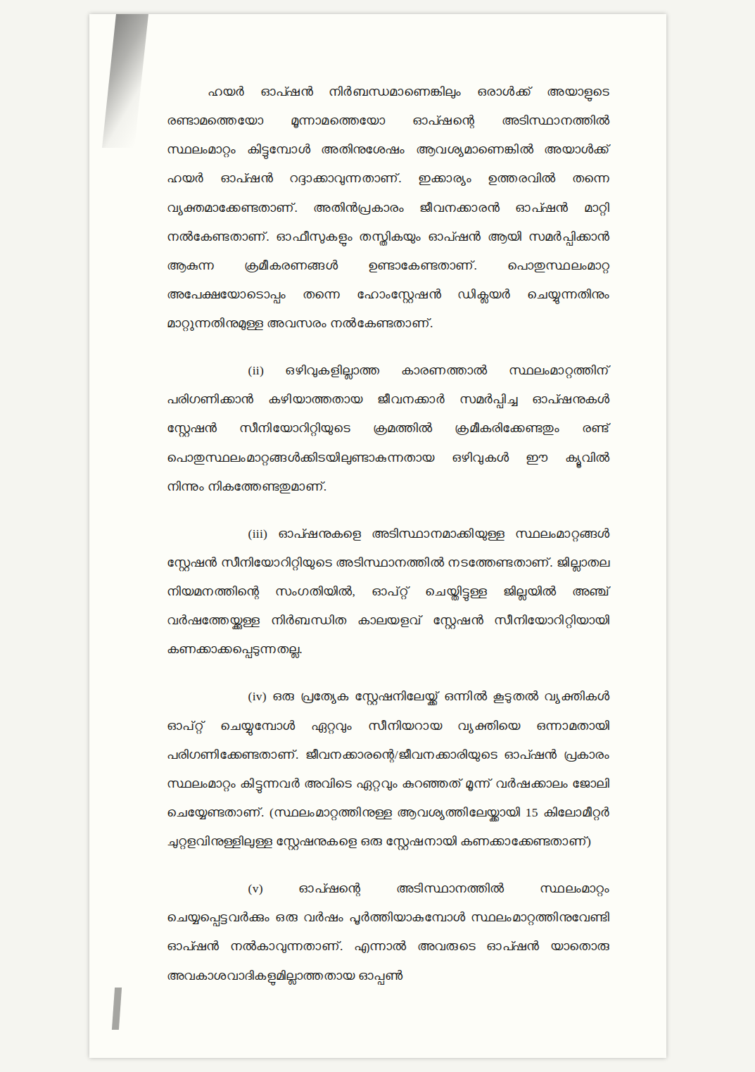ഹയർ ഓപ്ഷൻ നിർബന്ധമാണെങ്കിലും ഒരാൾക്ക് അയാളുടെ രണ്ടാമത്തെയോ മൂന്നാമത്തെയോ ഓപ്ഷന്റെ അടിസ്ഥാനത്തിൽ സ്ഥലംമാറ്റം കിട്ടുമ്പോൾ അതിനുശേഷം ആവശ്യമാണെങ്കിൽ അയാൾക്ക് ഹയർ ഓപ്ഷൻ റദ്ദാക്കാവുന്നതാണ്. ഇക്കാര്യം ഉത്തരവിൽ തന്നെ വ്യക്തമാക്കേണ്ടതാണ്. അതിൻപ്രകാരം ജീവനക്കാരൻ ഓപ്ഷൻ മാറ്റി നൽകേണ്ടതാണ്. ഓഫീസുകളും തസ്തികയും ഓപ്ഷൻ ആയി സമർപ്പിക്കാൻ ആകുന്ന ക്രമീകരണങ്ങൾ ഉണ്ടാകേണ്ടതാണ്. പൊതുസ്ഥലംമാറ്റ അപേക്ഷയോടൊപ്പം തന്നെ ഹോംസ്റ്റേഷൻ ഡിക്ലയർ ചെയ്യുന്നതിനും മാറ്റുന്നതിനുമുള്ള അവസരം നൽകേണ്ടതാണ്.
(ii) ഒഴിവുകളില്ലാത്ത കാരണത്താൽ സ്ഥലംമാറ്റത്തിന് പരിഗണിക്കാൻ കഴിയാത്തതായ ജീവനക്കാർ സമർപ്പിച്ച ഓപ്ഷനുകൾ സ്റ്റേഷൻ സീനിയോറിറ്റിയുടെ ക്രമത്തിൽ ക്രമീകരിക്കേണ്ടതും രണ്ട് പൊതുസ്ഥലംമാറ്റങ്ങൾക്കിടയിലുണ്ടാകുന്നതായ ഒഴിവുകൾ ഈ ക്യൂവിൽ നിന്നും നികത്തേണ്ടതുമാണ്.
(iii) ഓപ്ഷനുകളെ അടിസ്ഥാനമാക്കിയുള്ള സ്ഥലംമാറ്റങ്ങൾ സ്റ്റേഷൻ സീനിയോറിറ്റിയുടെ അടിസ്ഥാനത്തിൽ നടത്തേണ്ടതാണ്. ജില്ലാതല നിയമനത്തിന്റെ സംഗതിയിൽ, ഓപ്റ്റ് ചെയ്തിട്ടുള്ള ജില്ലയിൽ അഞ്ച് വർഷത്തേയ്ക്കുള്ള നിർബന്ധിത കാലയളവ് സ്റ്റേഷൻ സീനിയോറിറ്റിയായി കണക്കാക്കപ്പെടുന്നതല്ല.
(iv) ഒരു പ്രത്യേക സ്റ്റേഷനിലേയ്ക്ക് ഒന്നിൽ കൂടുതൽ വ്യക്തികൾ ഓപ്റ്റ് ചെയ്യുമ്പോൾ ഏറ്റവും സീനിയറായ വ്യക്തിയെ ഒന്നാമതായി പരിഗണിക്കേണ്ടതാണ്. ജീവനക്കാരന്റെ/ജീവനക്കാരിയുടെ ഓപ്ഷൻ പ്രകാരം സ്ഥലംമാറ്റം കിട്ടുന്നവർ അവിടെ ഏറ്റവും കുറഞ്ഞത് മൂന്ന് വർഷക്കാലം ജോലി ചെയ്യേണ്ടതാണ്. (സ്ഥലംമാറ്റത്തിനുള്ള ആവശ്യത്തിലേയ്ക്കായി 15 കിലോമീറ്റർ ചുറ്റളവിനുള്ളിലുള്ള സ്റ്റേഷനുകളെ ഒരു സ്റ്റേഷനായി കണക്കാക്കേണ്ടതാണ്)
(v) ഓപ്ഷന്റെ അടിസ്ഥാനത്തിൽ സ്ഥലംമാറ്റം ചെയ്യപ്പെട്ടവർക്കും ഒരു വർഷം പൂർത്തിയാകുമ്പോൾ സ്ഥലംമാറ്റത്തിനുവേണ്ടി ഓപ്ഷൻ നൽകാവുന്നതാണ്. എന്നാൽ അവരുടെ ഓപ്ഷൻ യാതൊരു അവകാശവാദികളുമില്ലാത്തതായ ഓപ്പൺ